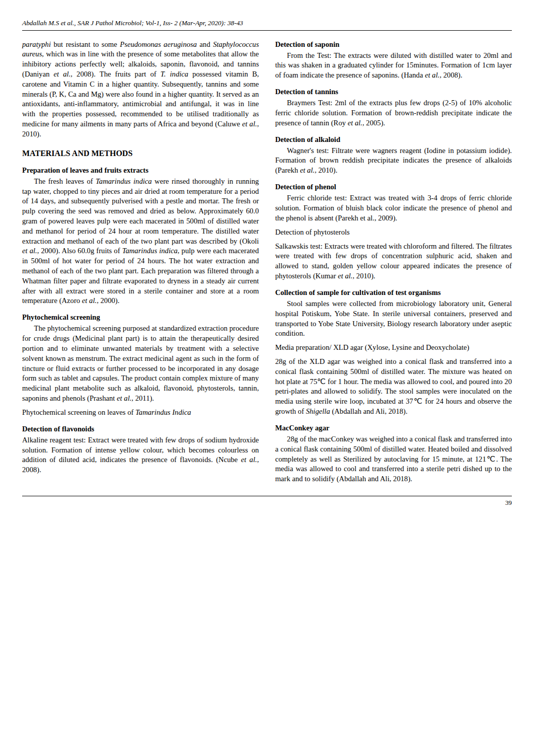Abdallah M.S et al., SAR J Pathol Microbiol; Vol-1, Iss- 2 (Mar-Apr, 2020): 38-43
paratyphi but resistant to some Pseudomonas aeruginosa and Staphylococcus aureus, which was in line with the presence of some metabolites that allow the inhibitory actions perfectly well; alkaloids, saponin, flavonoid, and tannins (Daniyan et al., 2008). The fruits part of T. indica possessed vitamin B, carotene and Vitamin C in a higher quantity. Subsequently, tannins and some minerals (P, K, Ca and Mg) were also found in a higher quantity. It served as an antioxidants, anti-inflammatory, antimicrobial and antifungal, it was in line with the properties possessed, recommended to be utilised traditionally as medicine for many ailments in many parts of Africa and beyond (Caluwe et al., 2010).
Materials and Methods
Preparation of leaves and fruits extracts
The fresh leaves of Tamarindus indica were rinsed thoroughly in running tap water, chopped to tiny pieces and air dried at room temperature for a period of 14 days, and subsequently pulverised with a pestle and mortar. The fresh or pulp covering the seed was removed and dried as below. Approximately 60.0 gram of powered leaves pulp were each macerated in 500ml of distilled water and methanol for period of 24 hour at room temperature. The distilled water extraction and methanol of each of the two plant part was described by (Okoli et al., 2000). Also 60.0g fruits of Tamarindus indica, pulp were each macerated in 500ml of hot water for period of 24 hours. The hot water extraction and methanol of each of the two plant part. Each preparation was filtered through a Whatman filter paper and filtrate evaporated to dryness in a steady air current after with all extract were stored in a sterile container and store at a room temperature (Azoro et al., 2000).
Phytochemical screening
The phytochemical screening purposed at standardized extraction procedure for crude drugs (Medicinal plant part) is to attain the therapeutically desired portion and to eliminate unwanted materials by treatment with a selective solvent known as menstrum. The extract medicinal agent as such in the form of tincture or fluid extracts or further processed to be incorporated in any dosage form such as tablet and capsules. The product contain complex mixture of many medicinal plant metabolite such as alkaloid, flavonoid, phytosterols, tannin, saponins and phenols (Prashant et al., 2011).
Phytochemical screening on leaves of Tamarindus Indica
Detection of flavonoids
Alkaline reagent test: Extract were treated with few drops of sodium hydroxide solution. Formation of intense yellow colour, which becomes colourless on addition of diluted acid, indicates the presence of flavonoids. (Ncube et al., 2008).
Detection of saponin
From the Test: The extracts were diluted with distilled water to 20ml and this was shaken in a graduated cylinder for 15minutes. Formation of 1cm layer of foam indicate the presence of saponins. (Handa et al., 2008).
Detection of tannins
Braymers Test: 2ml of the extracts plus few drops (2-5) of 10% alcoholic ferric chloride solution. Formation of brown-reddish precipitate indicate the presence of tannin (Roy et al., 2005).
Detection of alkaloid
Wagner's test: Filtrate were wagners reagent (Iodine in potassium iodide). Formation of brown reddish precipitate indicates the presence of alkaloids (Parekh et al., 2010).
Detection of phenol
Ferric chloride test: Extract was treated with 3-4 drops of ferric chloride solution. Formation of bluish black color indicate the presence of phenol and the phenol is absent (Parekh et al., 2009).
Detection of phytosterols
Salkawskis test: Extracts were treated with chloroform and filtered. The filtrates were treated with few drops of concentration sulphuric acid, shaken and allowed to stand, golden yellow colour appeared indicates the presence of phytosterols (Kumar et al., 2010).
Collection of sample for cultivation of test organisms
Stool samples were collected from microbiology laboratory unit, General hospital Potiskum, Yobe State. In sterile universal containers, preserved and transported to Yobe State University, Biology research laboratory under aseptic condition.
Media preparation/ XLD agar (Xylose, Lysine and Deoxycholate)
28g of the XLD agar was weighed into a conical flask and transferred into a conical flask containing 500ml of distilled water. The mixture was heated on hot plate at 75℃ for 1 hour. The media was allowed to cool, and poured into 20 petri-plates and allowed to solidify. The stool samples were inoculated on the media using sterile wire loop, incubated at 37℃ for 24 hours and observe the growth of Shigella (Abdallah and Ali, 2018).
MacConkey agar
28g of the macConkey was weighed into a conical flask and transferred into a conical flask containing 500ml of distilled water. Heated boiled and dissolved completely as well as Sterilized by autoclaving for 15 minute, at 121℃. The media was allowed to cool and transferred into a sterile petri dished up to the mark and to solidify (Abdallah and Ali, 2018).
39